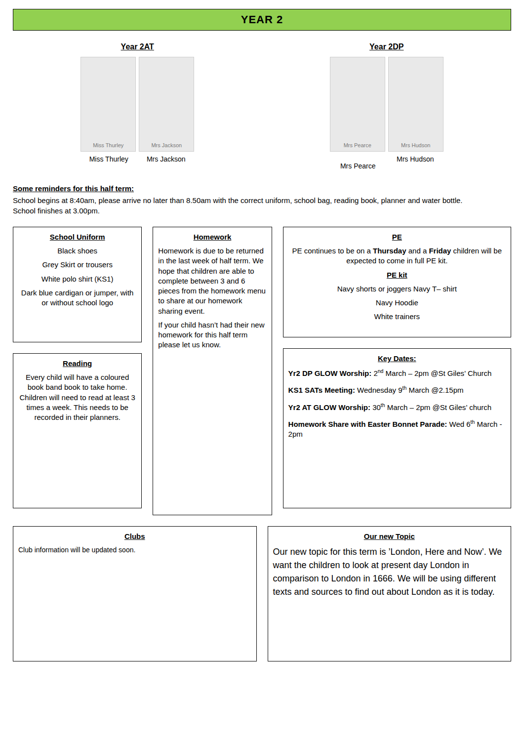YEAR 2
Year 2AT
Miss Thurley
Mrs Jackson
Miss Thurley
Mrs Jackson
Year 2DP
Mrs Pearce
Mrs Hudson
Mrs Pearce
Mrs Hudson
Some reminders for this half term:
School begins at 8:40am, please arrive no later than 8.50am with the correct uniform, school bag, reading book, planner and water bottle.
School finishes at 3.00pm.
School Uniform
Black shoes
Grey Skirt or trousers
White polo shirt (KS1)
Dark blue cardigan or jumper, with or without school logo
Reading
Every child will have a coloured book band book to take home. Children will need to read at least 3 times a week. This needs to be recorded in their planners.
Homework
Homework is due to be returned in the last week of half term. We hope that children are able to complete between 3 and 6 pieces from the homework menu to share at our homework sharing event.
If your child hasn’t had their new homework for this half term please let us know.
PE
PE continues to be on a Thursday and a Friday children will be expected to come in full PE kit.
PE kit
Navy shorts or joggers Navy T– shirt
Navy Hoodie
White trainers
Key Dates:
Yr2 DP GLOW Worship: 2nd March – 2pm @St Giles’ Church
KS1 SATs Meeting: Wednesday 9th March @2.15pm
Yr2 AT GLOW Worship: 30th March – 2pm @St Giles’ church
Homework Share with Easter Bonnet Parade: Wed 6th March - 2pm
Clubs
Club information will be updated soon.
Our new Topic
Our new topic for this term is ’London, Here and Now’. We want the children to look at present day London in comparison to London in 1666. We will be using different texts and sources to find out about London as it is today.